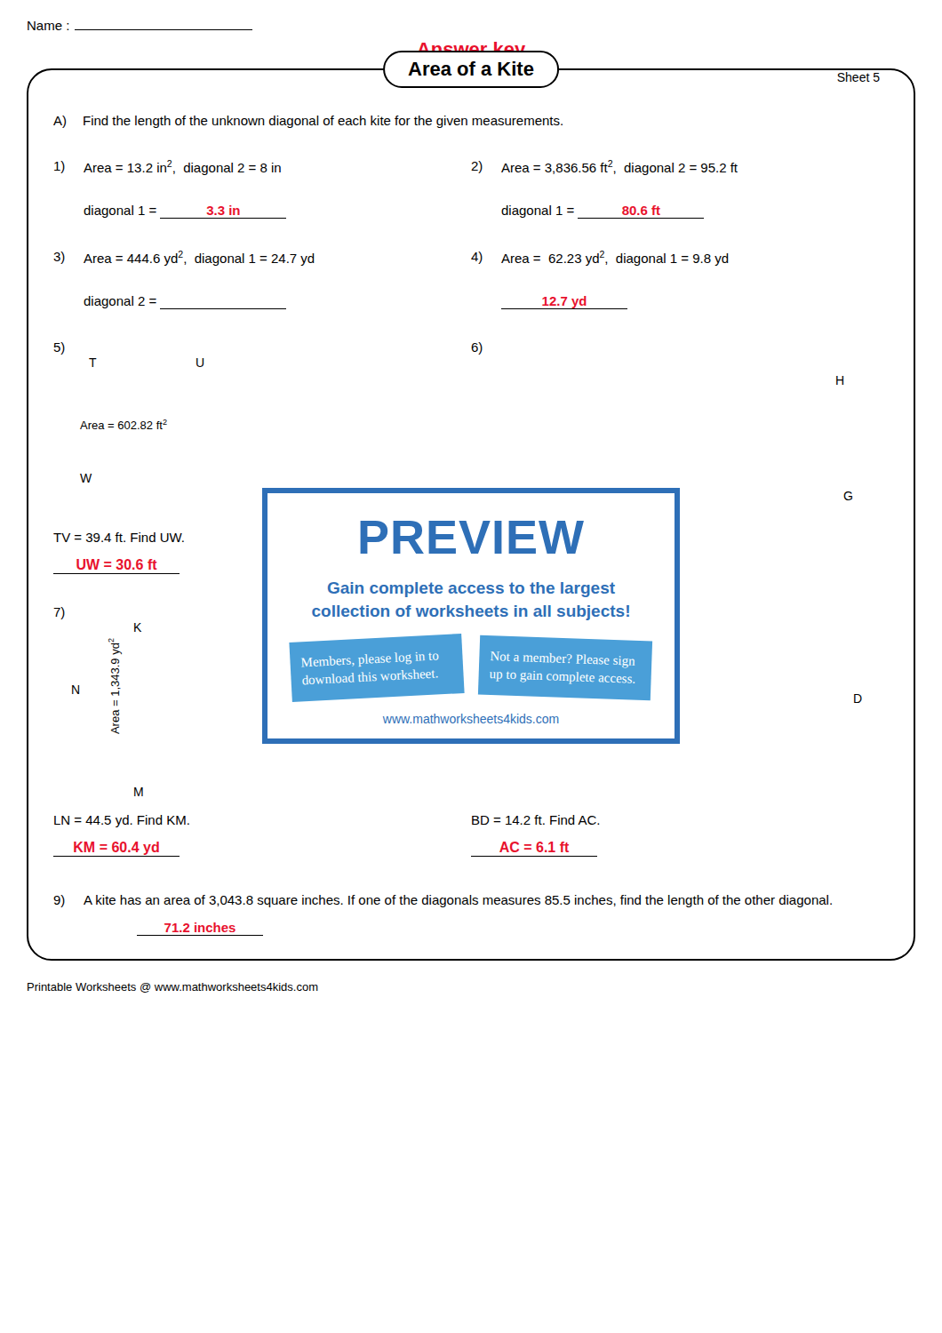Name :
Answer key
Sheet 5
Area of a Kite
A) Find the length of the unknown diagonal of each kite for the given measurements.
1) Area = 13.2 in2, diagonal 2 = 8 in
diagonal 1 = 3.3 in
2) Area = 3,836.56 ft2, diagonal 2 = 95.2 ft
diagonal 1 = 80.6 ft
3) Area = 444.6 yd2, diagonal 1 = 24.7 yd
diagonal 2 =
4) Area = 62.23 yd2, diagonal 1 = 9.8 yd
12.7 yd
5)
T U Area = 602.82 ft2 W
TV = 39.4 ft. Find UW.
UW = 30.6 ft
6)
H G
7)
K N Area = 1,343.9 yd2 M
LN = 44.5 yd. Find KM.
KM = 60.4 yd
8)
D
BD = 14.2 ft. Find AC.
AC = 6.1 ft
9)
A kite has an area of 3,043.8 square inches. If one of the diagonals measures 85.5 inches, find the length of the other diagonal.
71.2 inches
PREVIEW
Gain complete access to the largest
collection of worksheets in all subjects!
Members, please log in to download this worksheet.
Not a member? Please sign up to gain complete access.
www.mathworksheets4kids.com
Printable Worksheets @ www.mathworksheets4kids.com